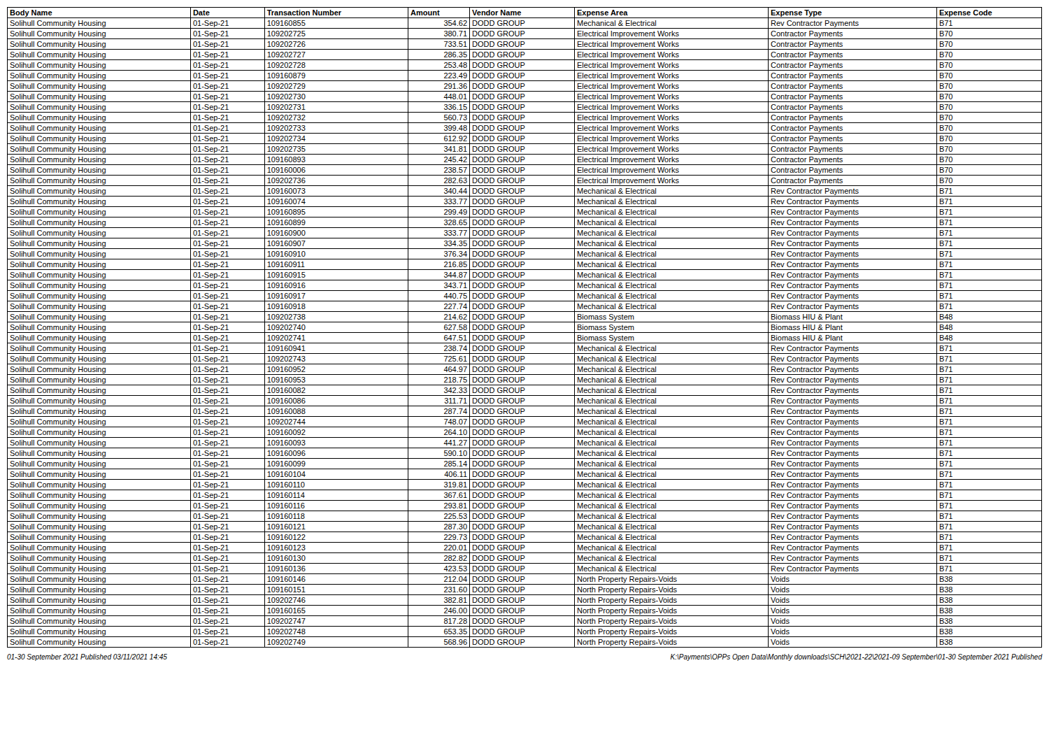| Body Name | Date | Transaction Number | Amount | Vendor Name | Expense Area | Expense Type | Expense Code |
| --- | --- | --- | --- | --- | --- | --- | --- |
| Solihull Community Housing | 01-Sep-21 | 109160855 | 354.62 | DODD GROUP | Mechanical & Electrical | Rev Contractor Payments | B71 |
| Solihull Community Housing | 01-Sep-21 | 109202725 | 380.71 | DODD GROUP | Electrical Improvement Works | Contractor Payments | B70 |
| Solihull Community Housing | 01-Sep-21 | 109202726 | 733.51 | DODD GROUP | Electrical Improvement Works | Contractor Payments | B70 |
| Solihull Community Housing | 01-Sep-21 | 109202727 | 286.35 | DODD GROUP | Electrical Improvement Works | Contractor Payments | B70 |
| Solihull Community Housing | 01-Sep-21 | 109202728 | 253.48 | DODD GROUP | Electrical Improvement Works | Contractor Payments | B70 |
| Solihull Community Housing | 01-Sep-21 | 109160879 | 223.49 | DODD GROUP | Electrical Improvement Works | Contractor Payments | B70 |
| Solihull Community Housing | 01-Sep-21 | 109202729 | 291.36 | DODD GROUP | Electrical Improvement Works | Contractor Payments | B70 |
| Solihull Community Housing | 01-Sep-21 | 109202730 | 448.01 | DODD GROUP | Electrical Improvement Works | Contractor Payments | B70 |
| Solihull Community Housing | 01-Sep-21 | 109202731 | 336.15 | DODD GROUP | Electrical Improvement Works | Contractor Payments | B70 |
| Solihull Community Housing | 01-Sep-21 | 109202732 | 560.73 | DODD GROUP | Electrical Improvement Works | Contractor Payments | B70 |
| Solihull Community Housing | 01-Sep-21 | 109202733 | 399.48 | DODD GROUP | Electrical Improvement Works | Contractor Payments | B70 |
| Solihull Community Housing | 01-Sep-21 | 109202734 | 612.92 | DODD GROUP | Electrical Improvement Works | Contractor Payments | B70 |
| Solihull Community Housing | 01-Sep-21 | 109202735 | 341.81 | DODD GROUP | Electrical Improvement Works | Contractor Payments | B70 |
| Solihull Community Housing | 01-Sep-21 | 109160893 | 245.42 | DODD GROUP | Electrical Improvement Works | Contractor Payments | B70 |
| Solihull Community Housing | 01-Sep-21 | 109160006 | 238.57 | DODD GROUP | Electrical Improvement Works | Contractor Payments | B70 |
| Solihull Community Housing | 01-Sep-21 | 109202736 | 282.63 | DODD GROUP | Electrical Improvement Works | Contractor Payments | B70 |
| Solihull Community Housing | 01-Sep-21 | 109160073 | 340.44 | DODD GROUP | Mechanical & Electrical | Rev Contractor Payments | B71 |
| Solihull Community Housing | 01-Sep-21 | 109160074 | 333.77 | DODD GROUP | Mechanical & Electrical | Rev Contractor Payments | B71 |
| Solihull Community Housing | 01-Sep-21 | 109160895 | 299.49 | DODD GROUP | Mechanical & Electrical | Rev Contractor Payments | B71 |
| Solihull Community Housing | 01-Sep-21 | 109160899 | 328.65 | DODD GROUP | Mechanical & Electrical | Rev Contractor Payments | B71 |
| Solihull Community Housing | 01-Sep-21 | 109160900 | 333.77 | DODD GROUP | Mechanical & Electrical | Rev Contractor Payments | B71 |
| Solihull Community Housing | 01-Sep-21 | 109160907 | 334.35 | DODD GROUP | Mechanical & Electrical | Rev Contractor Payments | B71 |
| Solihull Community Housing | 01-Sep-21 | 109160910 | 376.34 | DODD GROUP | Mechanical & Electrical | Rev Contractor Payments | B71 |
| Solihull Community Housing | 01-Sep-21 | 109160911 | 216.85 | DODD GROUP | Mechanical & Electrical | Rev Contractor Payments | B71 |
| Solihull Community Housing | 01-Sep-21 | 109160915 | 344.87 | DODD GROUP | Mechanical & Electrical | Rev Contractor Payments | B71 |
| Solihull Community Housing | 01-Sep-21 | 109160916 | 343.71 | DODD GROUP | Mechanical & Electrical | Rev Contractor Payments | B71 |
| Solihull Community Housing | 01-Sep-21 | 109160917 | 440.75 | DODD GROUP | Mechanical & Electrical | Rev Contractor Payments | B71 |
| Solihull Community Housing | 01-Sep-21 | 109160918 | 227.74 | DODD GROUP | Mechanical & Electrical | Rev Contractor Payments | B71 |
| Solihull Community Housing | 01-Sep-21 | 109202738 | 214.62 | DODD GROUP | Biomass System | Biomass HIU & Plant | B48 |
| Solihull Community Housing | 01-Sep-21 | 109202740 | 627.58 | DODD GROUP | Biomass System | Biomass HIU & Plant | B48 |
| Solihull Community Housing | 01-Sep-21 | 109202741 | 647.51 | DODD GROUP | Biomass System | Biomass HIU & Plant | B48 |
| Solihull Community Housing | 01-Sep-21 | 109160941 | 238.74 | DODD GROUP | Mechanical & Electrical | Rev Contractor Payments | B71 |
| Solihull Community Housing | 01-Sep-21 | 109202743 | 725.61 | DODD GROUP | Mechanical & Electrical | Rev Contractor Payments | B71 |
| Solihull Community Housing | 01-Sep-21 | 109160952 | 464.97 | DODD GROUP | Mechanical & Electrical | Rev Contractor Payments | B71 |
| Solihull Community Housing | 01-Sep-21 | 109160953 | 218.75 | DODD GROUP | Mechanical & Electrical | Rev Contractor Payments | B71 |
| Solihull Community Housing | 01-Sep-21 | 109160082 | 342.33 | DODD GROUP | Mechanical & Electrical | Rev Contractor Payments | B71 |
| Solihull Community Housing | 01-Sep-21 | 109160086 | 311.71 | DODD GROUP | Mechanical & Electrical | Rev Contractor Payments | B71 |
| Solihull Community Housing | 01-Sep-21 | 109160088 | 287.74 | DODD GROUP | Mechanical & Electrical | Rev Contractor Payments | B71 |
| Solihull Community Housing | 01-Sep-21 | 109202744 | 748.07 | DODD GROUP | Mechanical & Electrical | Rev Contractor Payments | B71 |
| Solihull Community Housing | 01-Sep-21 | 109160092 | 264.10 | DODD GROUP | Mechanical & Electrical | Rev Contractor Payments | B71 |
| Solihull Community Housing | 01-Sep-21 | 109160093 | 441.27 | DODD GROUP | Mechanical & Electrical | Rev Contractor Payments | B71 |
| Solihull Community Housing | 01-Sep-21 | 109160096 | 590.10 | DODD GROUP | Mechanical & Electrical | Rev Contractor Payments | B71 |
| Solihull Community Housing | 01-Sep-21 | 109160099 | 285.14 | DODD GROUP | Mechanical & Electrical | Rev Contractor Payments | B71 |
| Solihull Community Housing | 01-Sep-21 | 109160104 | 406.11 | DODD GROUP | Mechanical & Electrical | Rev Contractor Payments | B71 |
| Solihull Community Housing | 01-Sep-21 | 109160110 | 319.81 | DODD GROUP | Mechanical & Electrical | Rev Contractor Payments | B71 |
| Solihull Community Housing | 01-Sep-21 | 109160114 | 367.61 | DODD GROUP | Mechanical & Electrical | Rev Contractor Payments | B71 |
| Solihull Community Housing | 01-Sep-21 | 109160116 | 293.81 | DODD GROUP | Mechanical & Electrical | Rev Contractor Payments | B71 |
| Solihull Community Housing | 01-Sep-21 | 109160118 | 225.53 | DODD GROUP | Mechanical & Electrical | Rev Contractor Payments | B71 |
| Solihull Community Housing | 01-Sep-21 | 109160121 | 287.30 | DODD GROUP | Mechanical & Electrical | Rev Contractor Payments | B71 |
| Solihull Community Housing | 01-Sep-21 | 109160122 | 229.73 | DODD GROUP | Mechanical & Electrical | Rev Contractor Payments | B71 |
| Solihull Community Housing | 01-Sep-21 | 109160123 | 220.01 | DODD GROUP | Mechanical & Electrical | Rev Contractor Payments | B71 |
| Solihull Community Housing | 01-Sep-21 | 109160130 | 282.82 | DODD GROUP | Mechanical & Electrical | Rev Contractor Payments | B71 |
| Solihull Community Housing | 01-Sep-21 | 109160136 | 423.53 | DODD GROUP | Mechanical & Electrical | Rev Contractor Payments | B71 |
| Solihull Community Housing | 01-Sep-21 | 109160146 | 212.04 | DODD GROUP | North Property Repairs-Voids | Voids | B38 |
| Solihull Community Housing | 01-Sep-21 | 109160151 | 231.60 | DODD GROUP | North Property Repairs-Voids | Voids | B38 |
| Solihull Community Housing | 01-Sep-21 | 109202746 | 382.81 | DODD GROUP | North Property Repairs-Voids | Voids | B38 |
| Solihull Community Housing | 01-Sep-21 | 109160165 | 246.00 | DODD GROUP | North Property Repairs-Voids | Voids | B38 |
| Solihull Community Housing | 01-Sep-21 | 109202747 | 817.28 | DODD GROUP | North Property Repairs-Voids | Voids | B38 |
| Solihull Community Housing | 01-Sep-21 | 109202748 | 653.35 | DODD GROUP | North Property Repairs-Voids | Voids | B38 |
| Solihull Community Housing | 01-Sep-21 | 109202749 | 568.96 | DODD GROUP | North Property Repairs-Voids | Voids | B38 |
01-30 September 2021 Published 03/11/2021 14:45 K:\Payments\OPPs Open Data\Monthly downloads\SCH\2021-22\2021-09 September\01-30 September 2021 Published